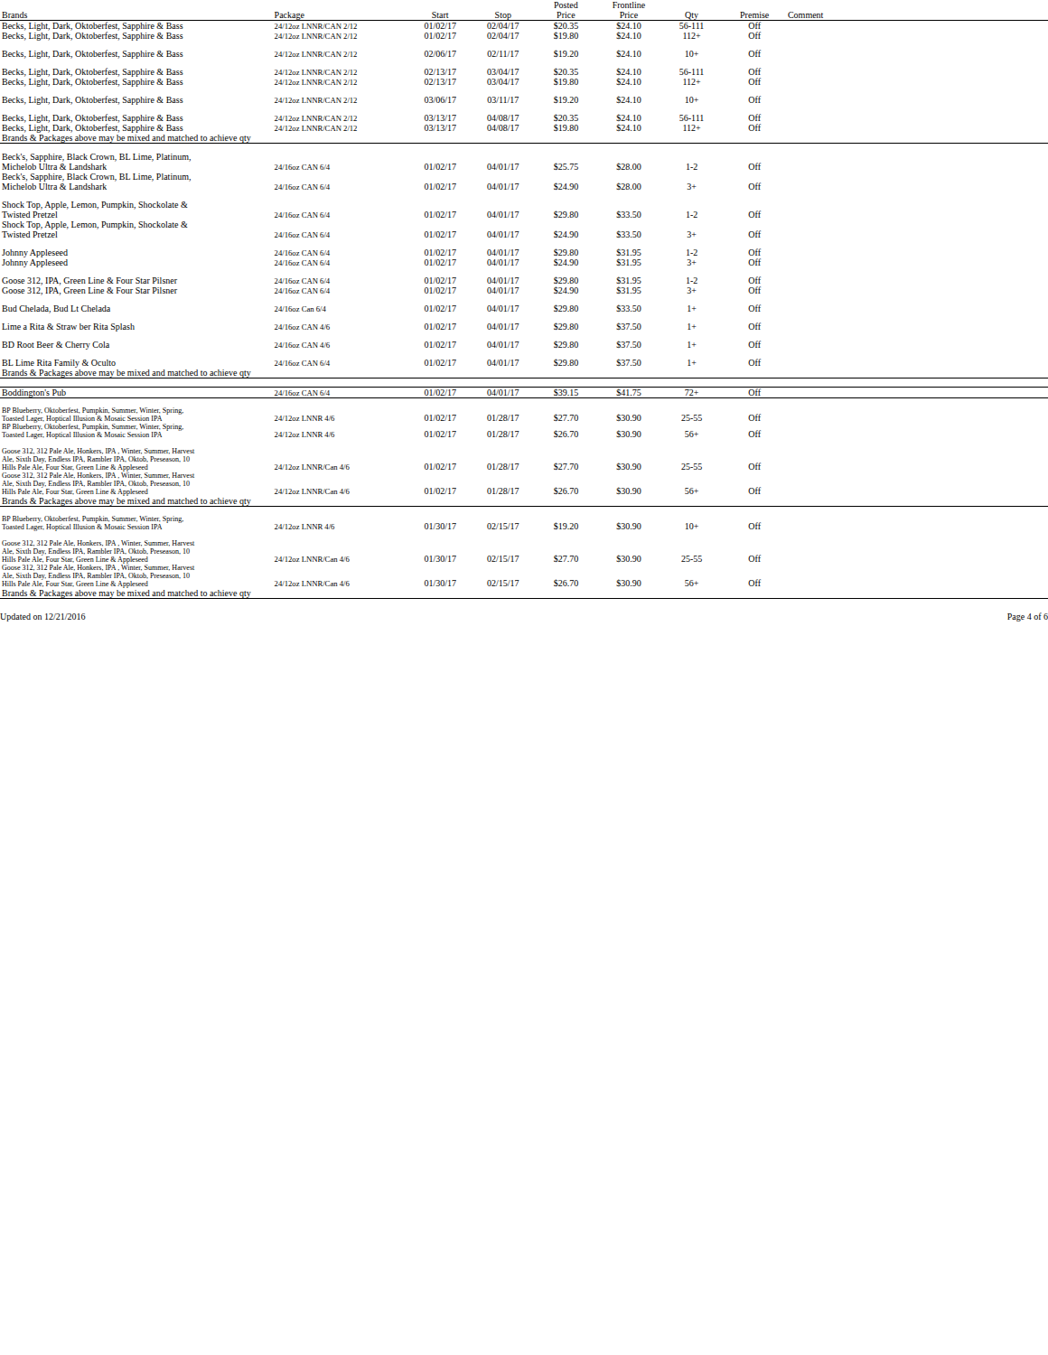| Brands | Package | Start | Stop | Posted Price | Frontline Price | Qty | Premise | Comment |
| --- | --- | --- | --- | --- | --- | --- | --- | --- |
| Becks, Light, Dark, Oktoberfest, Sapphire & Bass | 24/12oz LNNR/CAN 2/12 | 01/02/17 | 02/04/17 | $20.35 | $24.10 | 56-111 | Off | |
| Becks, Light, Dark, Oktoberfest, Sapphire & Bass | 24/12oz LNNR/CAN 2/12 | 01/02/17 | 02/04/17 | $19.80 | $24.10 | 112+ | Off | |
| Becks, Light, Dark, Oktoberfest, Sapphire & Bass | 24/12oz LNNR/CAN 2/12 | 02/06/17 | 02/11/17 | $19.20 | $24.10 | 10+ | Off | |
| Becks, Light, Dark, Oktoberfest, Sapphire & Bass | 24/12oz LNNR/CAN 2/12 | 02/13/17 | 03/04/17 | $20.35 | $24.10 | 56-111 | Off | |
| Becks, Light, Dark, Oktoberfest, Sapphire & Bass | 24/12oz LNNR/CAN 2/12 | 02/13/17 | 03/04/17 | $19.80 | $24.10 | 112+ | Off | |
| Becks, Light, Dark, Oktoberfest, Sapphire & Bass | 24/12oz LNNR/CAN 2/12 | 03/06/17 | 03/11/17 | $19.20 | $24.10 | 10+ | Off | |
| Becks, Light, Dark, Oktoberfest, Sapphire & Bass | 24/12oz LNNR/CAN 2/12 | 03/13/17 | 04/08/17 | $20.35 | $24.10 | 56-111 | Off | |
| Becks, Light, Dark, Oktoberfest, Sapphire & Bass | 24/12oz LNNR/CAN 2/12 | 03/13/17 | 04/08/17 | $19.80 | $24.10 | 112+ | Off | |
| Brands & Packages above may be mixed and matched to achieve qty |
| Beck's, Sapphire, Black Crown, BL Lime, Platinum, Michelob Ultra & Landshark | 24/16oz CAN 6/4 | 01/02/17 | 04/01/17 | $25.75 | $28.00 | 1-2 | Off | |
| Beck's, Sapphire, Black Crown, BL Lime, Platinum, Michelob Ultra & Landshark | 24/16oz CAN 6/4 | 01/02/17 | 04/01/17 | $24.90 | $28.00 | 3+ | Off | |
| Shock Top, Apple, Lemon, Pumpkin, Shockolate & Twisted Pretzel | 24/16oz CAN 6/4 | 01/02/17 | 04/01/17 | $29.80 | $33.50 | 1-2 | Off | |
| Shock Top, Apple, Lemon, Pumpkin, Shockolate & Twisted Pretzel | 24/16oz CAN 6/4 | 01/02/17 | 04/01/17 | $24.90 | $33.50 | 3+ | Off | |
| Johnny Appleseed | 24/16oz CAN 6/4 | 01/02/17 | 04/01/17 | $29.80 | $31.95 | 1-2 | Off | |
| Johnny Appleseed | 24/16oz CAN 6/4 | 01/02/17 | 04/01/17 | $24.90 | $31.95 | 3+ | Off | |
| Goose 312, IPA, Green Line & Four Star Pilsner | 24/16oz CAN 6/4 | 01/02/17 | 04/01/17 | $29.80 | $31.95 | 1-2 | Off | |
| Goose 312, IPA, Green Line & Four Star Pilsner | 24/16oz CAN 6/4 | 01/02/17 | 04/01/17 | $24.90 | $31.95 | 3+ | Off | |
| Bud Chelada, Bud Lt Chelada | 24/16oz Can 6/4 | 01/02/17 | 04/01/17 | $29.80 | $33.50 | 1+ | Off | |
| Lime a Rita & Straw ber Rita Splash | 24/16oz CAN 4/6 | 01/02/17 | 04/01/17 | $29.80 | $37.50 | 1+ | Off | |
| BD Root Beer & Cherry Cola | 24/16oz CAN 4/6 | 01/02/17 | 04/01/17 | $29.80 | $37.50 | 1+ | Off | |
| BL Lime Rita Family & Oculto | 24/16oz CAN 6/4 | 01/02/17 | 04/01/17 | $29.80 | $37.50 | 1+ | Off | |
| Brands & Packages above may be mixed and matched to achieve qty |
| Boddington's Pub | 24/16oz CAN 6/4 | 01/02/17 | 04/01/17 | $39.15 | $41.75 | 72+ | Off | |
| BP Blueberry, Oktoberfest, Pumpkin, Summer, Winter, Spring, Toasted Lager, Hoptical Illusion & Mosaic Session IPA | 24/12oz LNNR 4/6 | 01/02/17 | 01/28/17 | $27.70 | $30.90 | 25-55 | Off | |
| BP Blueberry, Oktoberfest, Pumpkin, Summer, Winter, Spring, Toasted Lager, Hoptical Illusion & Mosaic Session IPA | 24/12oz LNNR 4/6 | 01/02/17 | 01/28/17 | $26.70 | $30.90 | 56+ | Off | |
| Goose 312, 312 Pale Ale, Honkers, IPA , Winter, Summer, Harvest Ale, Sixth Day, Endless IPA, Rambler IPA, Oktob, Preseason, 10 Hills Pale Ale, Four Star, Green Line & Appleseed | 24/12oz LNNR/Can 4/6 | 01/02/17 | 01/28/17 | $27.70 | $30.90 | 25-55 | Off | |
| Goose 312, 312 Pale Ale, Honkers, IPA , Winter, Summer, Harvest Ale, Sixth Day, Endless IPA, Rambler IPA, Oktob, Preseason, 10 Hills Pale Ale, Four Star, Green Line & Appleseed | 24/12oz LNNR/Can 4/6 | 01/02/17 | 01/28/17 | $26.70 | $30.90 | 56+ | Off | |
| Brands & Packages above may be mixed and matched to achieve qty |
| BP Blueberry, Oktoberfest, Pumpkin, Summer, Winter, Spring, Toasted Lager, Hoptical Illusion & Mosaic Session IPA | 24/12oz LNNR 4/6 | 01/30/17 | 02/15/17 | $19.20 | $30.90 | 10+ | Off | |
| Goose 312, 312 Pale Ale, Honkers, IPA , Winter, Summer, Harvest Ale, Sixth Day, Endless IPA, Rambler IPA, Oktob, Preseason, 10 Hills Pale Ale, Four Star, Green Line & Appleseed | 24/12oz LNNR/Can 4/6 | 01/30/17 | 02/15/17 | $27.70 | $30.90 | 25-55 | Off | |
| Goose 312, 312 Pale Ale, Honkers, IPA , Winter, Summer, Harvest Ale, Sixth Day, Endless IPA, Rambler IPA, Oktob, Preseason, 10 Hills Pale Ale, Four Star, Green Line & Appleseed | 24/12oz LNNR/Can 4/6 | 01/30/17 | 02/15/17 | $26.70 | $30.90 | 56+ | Off | |
| Brands & Packages above may be mixed and matched to achieve qty |
Updated on 12/21/2016
Page 4 of 6